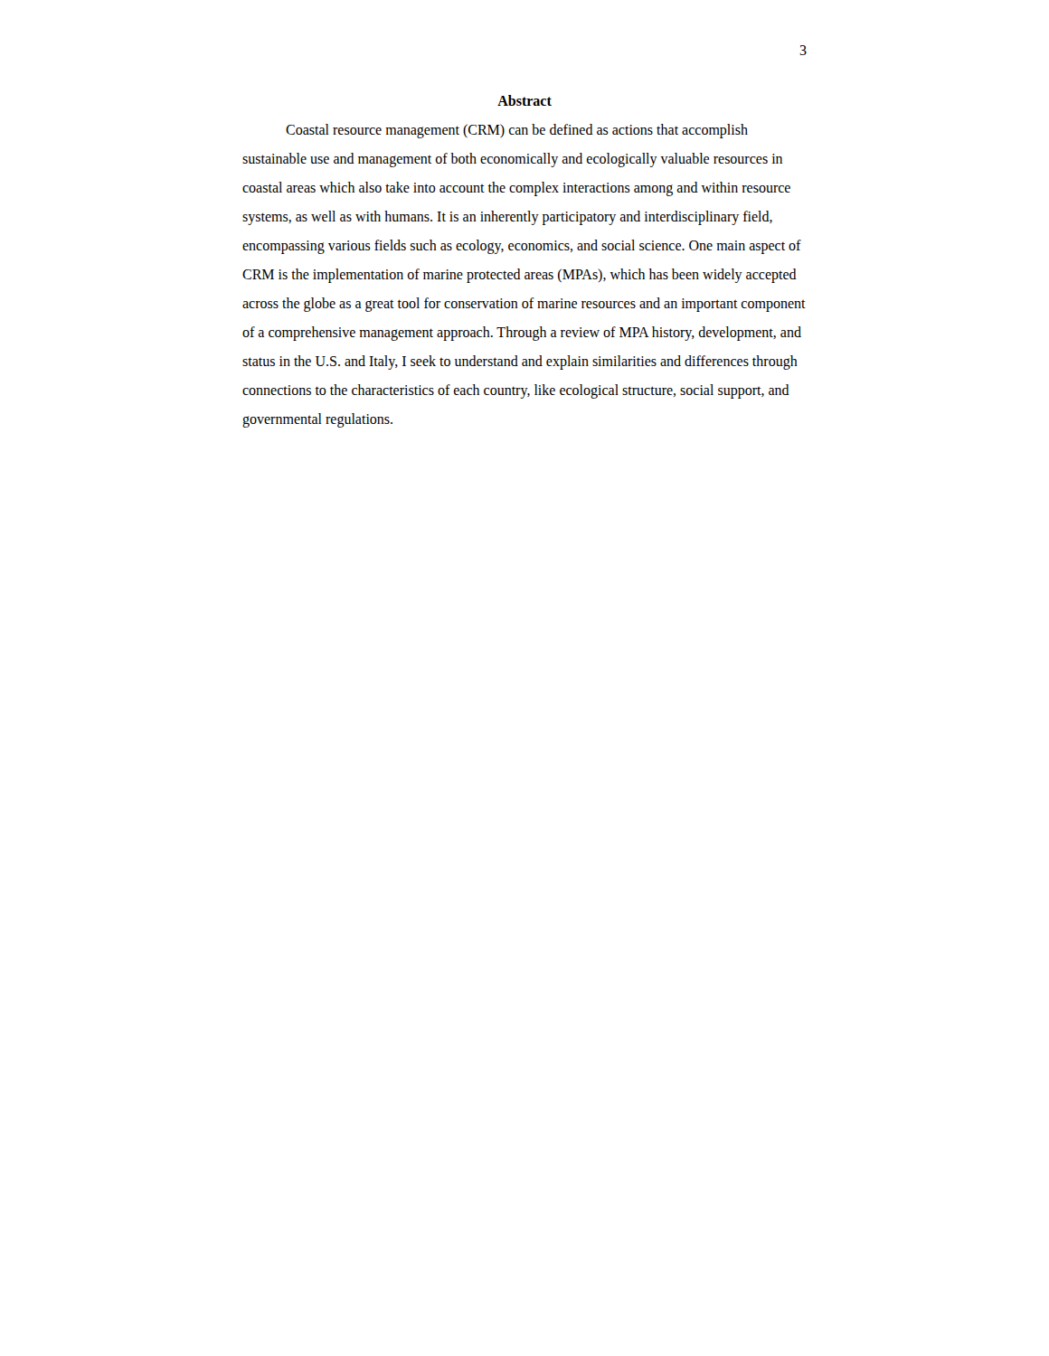3
Abstract
Coastal resource management (CRM) can be defined as actions that accomplish sustainable use and management of both economically and ecologically valuable resources in coastal areas which also take into account the complex interactions among and within resource systems, as well as with humans. It is an inherently participatory and interdisciplinary field, encompassing various fields such as ecology, economics, and social science. One main aspect of CRM is the implementation of marine protected areas (MPAs), which has been widely accepted across the globe as a great tool for conservation of marine resources and an important component of a comprehensive management approach. Through a review of MPA history, development, and status in the U.S. and Italy, I seek to understand and explain similarities and differences through connections to the characteristics of each country, like ecological structure, social support, and governmental regulations.